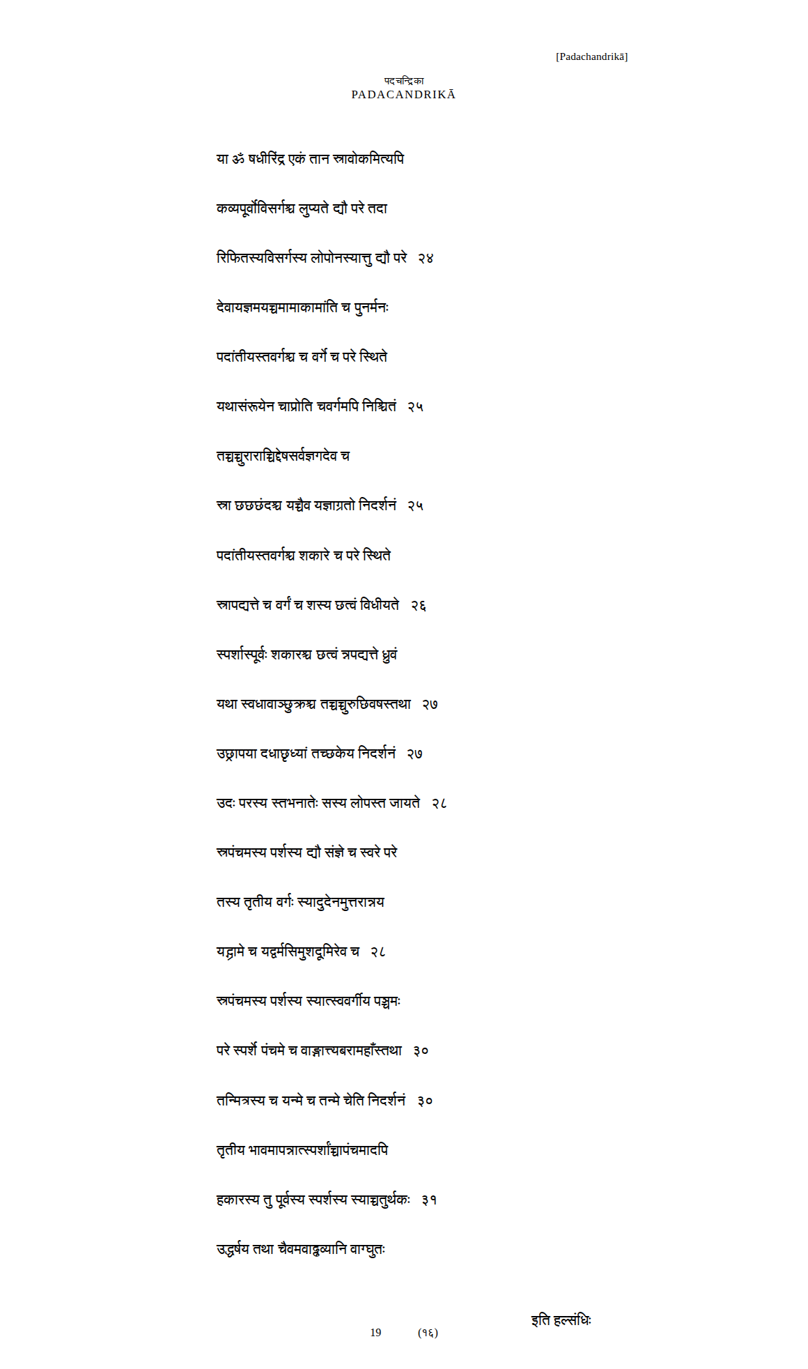[Padachandrikā]
पदचन्द्रिका PADACANDRIKĀ
या ॐ षधीरिंद्र एकं तान स्रावोकमित्यपि
कव्यपूर्वोविसर्गश्च लुप्यते द्यौ परे तदा
रिफितस्यविसर्गस्य लोपोनस्यात्तु द्यौ परे २४
देवायज्ञमयच्चमामाकामांति च पुनर्मनः
पदांतीयस्तवर्गश्च च वर्गे च परे स्थिते
यथासंरूयेन चाप्रोति चवर्गमपि निश्चितं २५
तच्चच्चुराराच्चिद्देषसर्वज्ञगदेव च
स्रा छछछंदश्च यच्चैव यज्ञाग्रतो निदर्शनं २५
पदांतीयस्तवर्गश्च शकारे च परे स्थिते
स्रापद्यत्ते च वर्गं च शस्य छत्वं विधीयते २६
स्पर्शास्पूर्वः शकारश्च छत्वं न्नपद्यत्ते ध्रुवं
यथा स्वधावाञ्छुक्रश्च तच्चच्चुरुछिवषस्तथा २७
उछ्रापया दधाछृध्यां तच्छकेय निदर्शनं २७
उदः परस्य स्तभनातेः सस्य लोपस्त जायते २८
स्रपंचमस्य पर्शस्य द्यौ संज्ञे च स्वरे परे
तस्य तृतीय वर्गः स्यादुदेनमुत्तरान्नय
यद्ग्रामे च यद्वर्मसिमुशदूमिरेव च २८
स्रपंचमस्य पर्शस्य स्यात्स्ववर्गीय पञ्चमः
परे स्पर्शे पंचमे च वाङ्गात्त्यबरामहाँस्तथा ३०
तन्मित्रस्य च यन्मे च तन्मे चेति निदर्शनं ३०
तृतीय भावमापन्नात्स्पर्शांच्चापंचमादपि
हकारस्य तु पूर्वस्य स्पर्शस्य स्याच्चतुर्थकः ३१
उद्धर्षय तथा चैवमवाढ्ढव्यानि वाग्घुतः
इति हल्संधिः
19(१६)